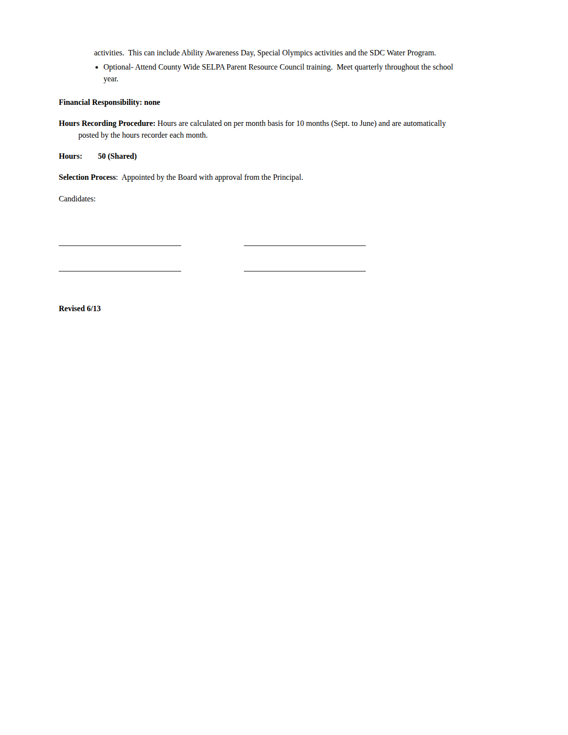activities. This can include Ability Awareness Day, Special Olympics activities and the SDC Water Program.
Optional- Attend County Wide SELPA Parent Resource Council training. Meet quarterly throughout the school year.
Financial Responsibility: none
Hours Recording Procedure: Hours are calculated on per month basis for 10 months (Sept. to June) and are automatically posted by the hours recorder each month.
Hours: 50 (Shared)
Selection Process: Appointed by the Board with approval from the Principal.
Candidates:
Revised 6/13